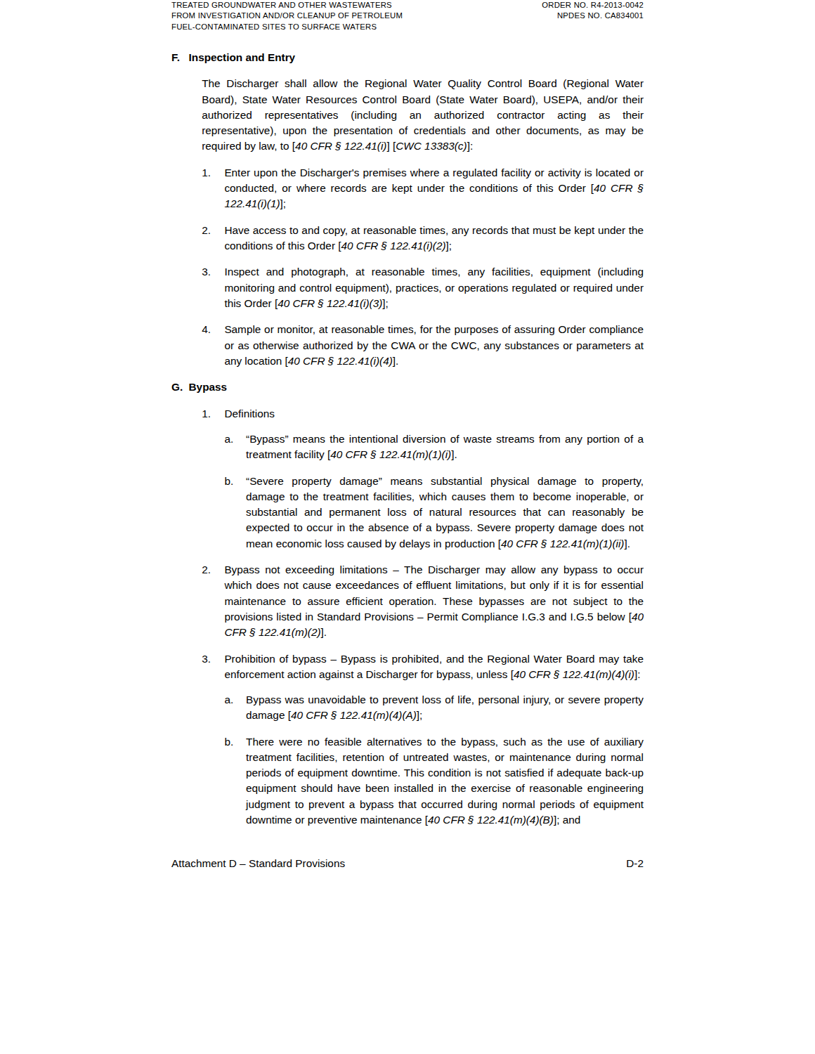Treated Groundwater and Other Wastewaters
From Investigation and/or Cleanup of Petroleum
Fuel-Contaminated Sites to Surface Waters
ORDER NO. R4-2013-0042
NPDES NO. CA834001
F. Inspection and Entry
The Discharger shall allow the Regional Water Quality Control Board (Regional Water Board), State Water Resources Control Board (State Water Board), USEPA, and/or their authorized representatives (including an authorized contractor acting as their representative), upon the presentation of credentials and other documents, as may be required by law, to [40 CFR § 122.41(i)] [CWC 13383(c)]:
1. Enter upon the Discharger's premises where a regulated facility or activity is located or conducted, or where records are kept under the conditions of this Order [40 CFR § 122.41(i)(1)];
2. Have access to and copy, at reasonable times, any records that must be kept under the conditions of this Order [40 CFR § 122.41(i)(2)];
3. Inspect and photograph, at reasonable times, any facilities, equipment (including monitoring and control equipment), practices, or operations regulated or required under this Order [40 CFR § 122.41(i)(3)];
4. Sample or monitor, at reasonable times, for the purposes of assuring Order compliance or as otherwise authorized by the CWA or the CWC, any substances or parameters at any location [40 CFR § 122.41(i)(4)].
G. Bypass
1. Definitions
a.“Bypass” means the intentional diversion of waste streams from any portion of a treatment facility [40 CFR § 122.41(m)(1)(i)].
b.“Severe property damage” means substantial physical damage to property, damage to the treatment facilities, which causes them to become inoperable, or substantial and permanent loss of natural resources that can reasonably be expected to occur in the absence of a bypass. Severe property damage does not mean economic loss caused by delays in production [40 CFR § 122.41(m)(1)(ii)].
2. Bypass not exceeding limitations – The Discharger may allow any bypass to occur which does not cause exceedances of effluent limitations, but only if it is for essential maintenance to assure efficient operation. These bypasses are not subject to the provisions listed in Standard Provisions – Permit Compliance I.G.3 and I.G.5 below [40 CFR § 122.41(m)(2)].
3. Prohibition of bypass – Bypass is prohibited, and the Regional Water Board may take enforcement action against a Discharger for bypass, unless [40 CFR § 122.41(m)(4)(i)]:
a. Bypass was unavoidable to prevent loss of life, personal injury, or severe property damage [40 CFR § 122.41(m)(4)(A)];
b. There were no feasible alternatives to the bypass, such as the use of auxiliary treatment facilities, retention of untreated wastes, or maintenance during normal periods of equipment downtime. This condition is not satisfied if adequate back-up equipment should have been installed in the exercise of reasonable engineering judgment to prevent a bypass that occurred during normal periods of equipment downtime or preventive maintenance [40 CFR § 122.41(m)(4)(B)]; and
Attachment D – Standard Provisions
D-2